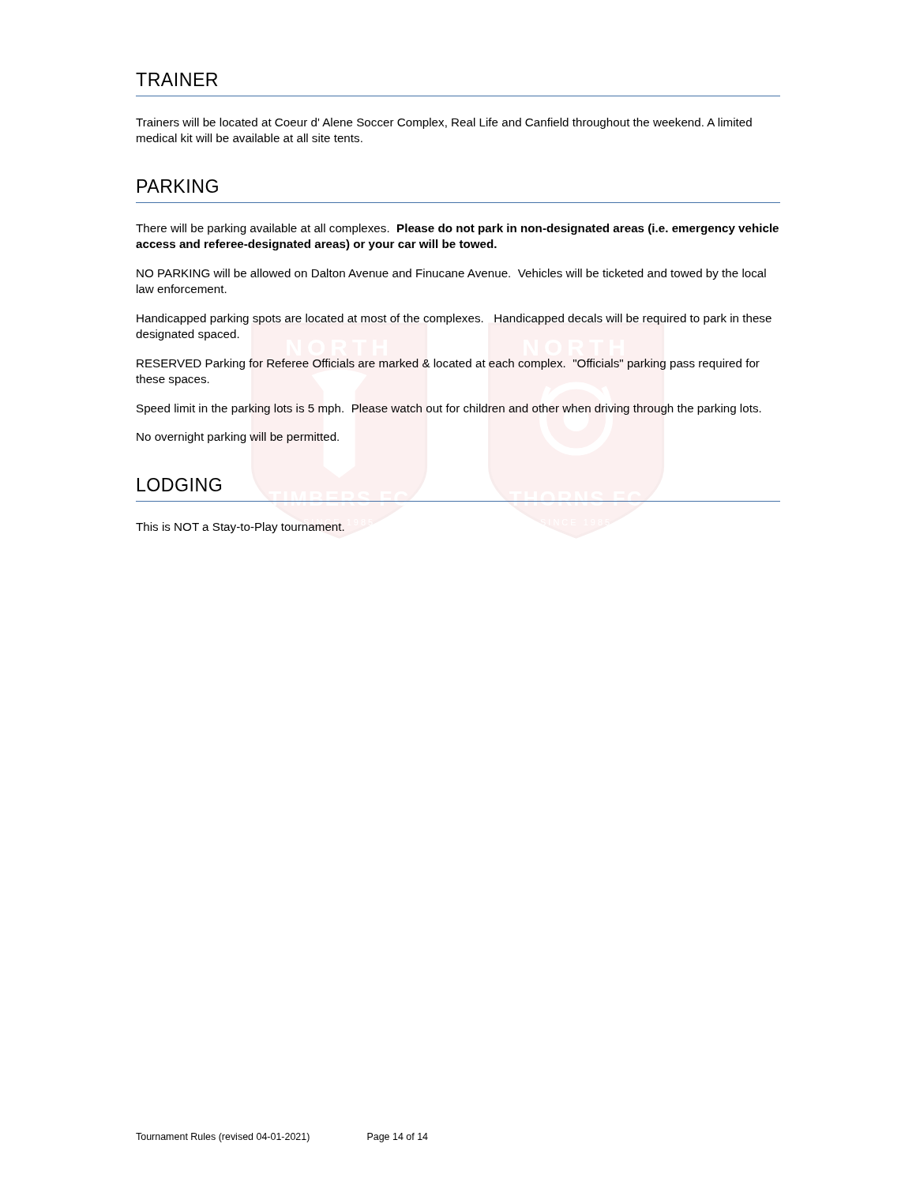NORTH TIMBERS FC SINCE 1985
NORTH THORNS FC SINCE 1985
TRAINER
Trainers will be located at Coeur d' Alene Soccer Complex, Real Life and Canfield throughout the weekend. A limited medical kit will be available at all site tents.
PARKING
There will be parking available at all complexes. Please do not park in non-designated areas (i.e. emergency vehicle access and referee-designated areas) or your car will be towed.
NO PARKING will be allowed on Dalton Avenue and Finucane Avenue. Vehicles will be ticketed and towed by the local law enforcement.
Handicapped parking spots are located at most of the complexes. Handicapped decals will be required to park in these designated spaced.
RESERVED Parking for Referee Officials are marked & located at each complex. "Officials" parking pass required for these spaces.
Speed limit in the parking lots is 5 mph. Please watch out for children and other when driving through the parking lots.
No overnight parking will be permitted.
LODGING
This is NOT a Stay-to-Play tournament.
Tournament Rules (revised 04-01-2021) Page 14 of 14